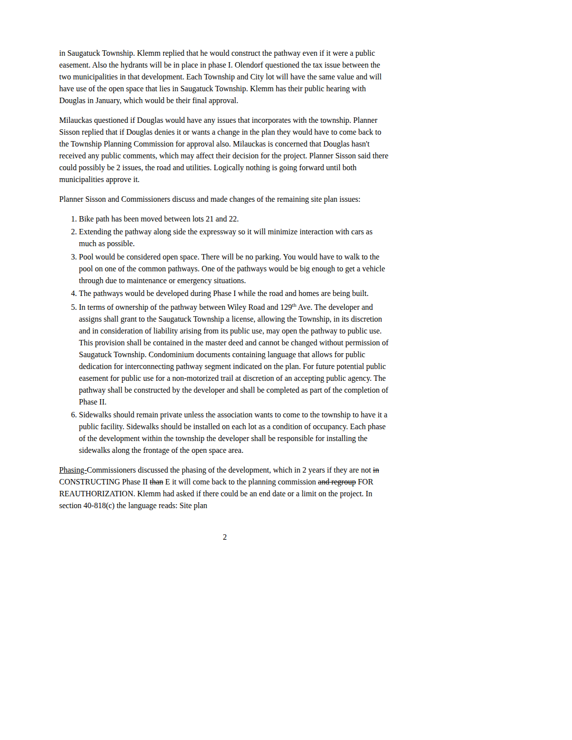in Saugatuck Township. Klemm replied that he would construct the pathway even if it were a public easement. Also the hydrants will be in place in phase I. Olendorf questioned the tax issue between the two municipalities in that development. Each Township and City lot will have the same value and will have use of the open space that lies in Saugatuck Township. Klemm has their public hearing with Douglas in January, which would be their final approval.
Milauckas questioned if Douglas would have any issues that incorporates with the township. Planner Sisson replied that if Douglas denies it or wants a change in the plan they would have to come back to the Township Planning Commission for approval also. Milauckas is concerned that Douglas hasn't received any public comments, which may affect their decision for the project. Planner Sisson said there could possibly be 2 issues, the road and utilities. Logically nothing is going forward until both municipalities approve it.
Planner Sisson and Commissioners discuss and made changes of the remaining site plan issues:
Bike path has been moved between lots 21 and 22.
Extending the pathway along side the expressway so it will minimize interaction with cars as much as possible.
Pool would be considered open space. There will be no parking. You would have to walk to the pool on one of the common pathways. One of the pathways would be big enough to get a vehicle through due to maintenance or emergency situations.
The pathways would be developed during Phase I while the road and homes are being built.
In terms of ownership of the pathway between Wiley Road and 129th Ave. The developer and assigns shall grant to the Saugatuck Township a license, allowing the Township, in its discretion and in consideration of liability arising from its public use, may open the pathway to public use. This provision shall be contained in the master deed and cannot be changed without permission of Saugatuck Township. Condominium documents containing language that allows for public dedication for interconnecting pathway segment indicated on the plan. For future potential public easement for public use for a non-motorized trail at discretion of an accepting public agency. The pathway shall be constructed by the developer and shall be completed as part of the completion of Phase II.
Sidewalks should remain private unless the association wants to come to the township to have it a public facility. Sidewalks should be installed on each lot as a condition of occupancy. Each phase of the development within the township the developer shall be responsible for installing the sidewalks along the frontage of the open space area.
Phasing-Commissioners discussed the phasing of the development, which in 2 years if they are not in CONSTRUCTING Phase II than E it will come back to the planning commission and regroup FOR REAUTHORIZATION. Klemm had asked if there could be an end date or a limit on the project. In section 40-818(c) the language reads: Site plan
2